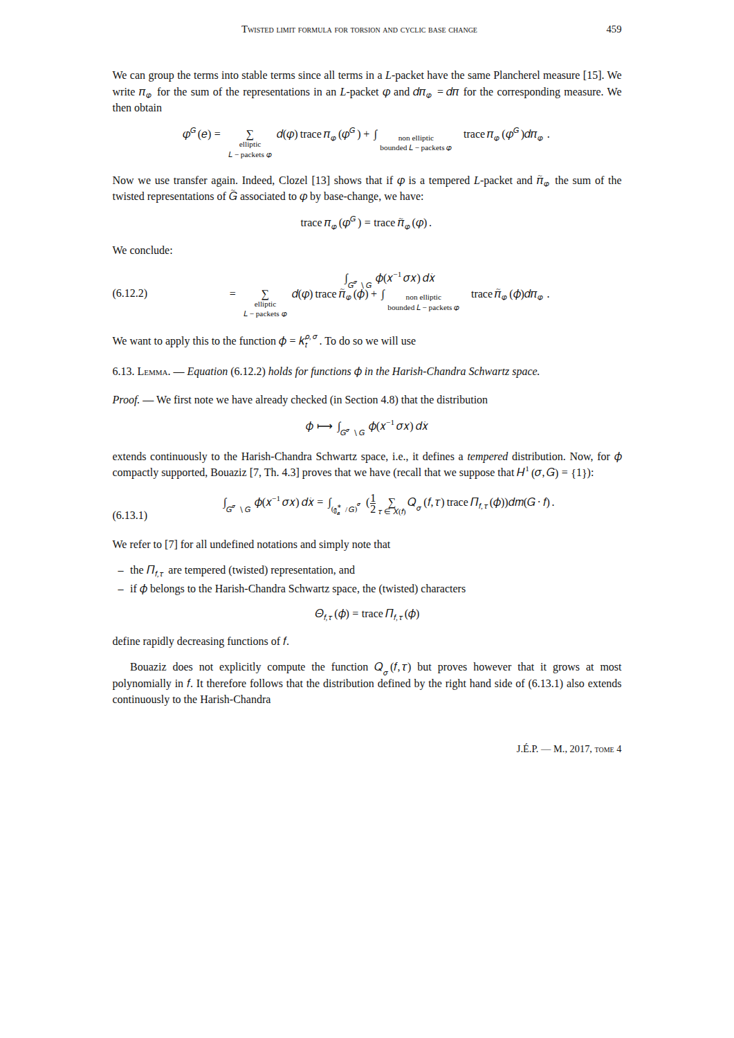Twisted limit formula for torsion and cyclic base change 459
We can group the terms into stable terms since all terms in a L-packet have the same Plancherel measure [15]. We write πφ for the sum of the representations in an L-packet φ and dπφ=dπ for the corresponding measure. We then obtain
φG(e) = ∑ elliptic L−packets φ d(φ) trace πφ(φG) + ∫ non elliptic bounded L−packets φ trace πφ(φG) dπφ.
Now we use transfer again. Indeed, Clozel [13] shows that if φ is a tempered L-packet and π~φ the sum of the twisted representations of G~ associated to φ by base-change, we have:
trace πφ(φG) = trace π~φ(φ).
We conclude:
(6.12.2)
∫Gσ∖G ϕ(x−1σx) dx˙ = ∑ elliptic L−packets φ d(φ) trace π~φ(ϕ) + ∫ non elliptic bounded L−packets φ trace π~φ(ϕ) dπφ.
We want to apply this to the function ϕ=ktρ,σ. To do so we will use
6.13. Lemma. — Equation (6.12.2) holds for functions ϕ in the Harish-Chandra Schwartz space.
Proof. — We first note we have already checked (in Section 4.8) that the distribution
ϕ⟼ ∫Gσ∖G ϕ(x−1σx) dx˙
extends continuously to the Harish-Chandra Schwartz space, i.e., it defines a tempered distribution. Now, for ϕ compactly supported, Bouaziz [7, Th. 4.3] proves that we have (recall that we suppose that H1(σ,G)={1}):
(6.13.1)
∫Gσ∖G ϕ(x−1σx) dx˙ = ∫(𝔤a∗/G)σ ( 12 ∑τ∈X(f) Qσ(f,τ) trace Πf,τ(ϕ) ) dm(G·f).
We refer to [7] for all undefined notations and simply note that
the Πf,τ are tempered (twisted) representation, and
if ϕ belongs to the Harish-Chandra Schwartz space, the (twisted) characters
Θf,τ(ϕ) = trace Πf,τ(ϕ)
define rapidly decreasing functions of f.
Bouaziz does not explicitly compute the function Qσ(f,τ) but proves however that it grows at most polynomially in f. It therefore follows that the distribution defined by the right hand side of (6.13.1) also extends continuously to the Harish-Chandra
J.É.P. — M., 2017, tome 4